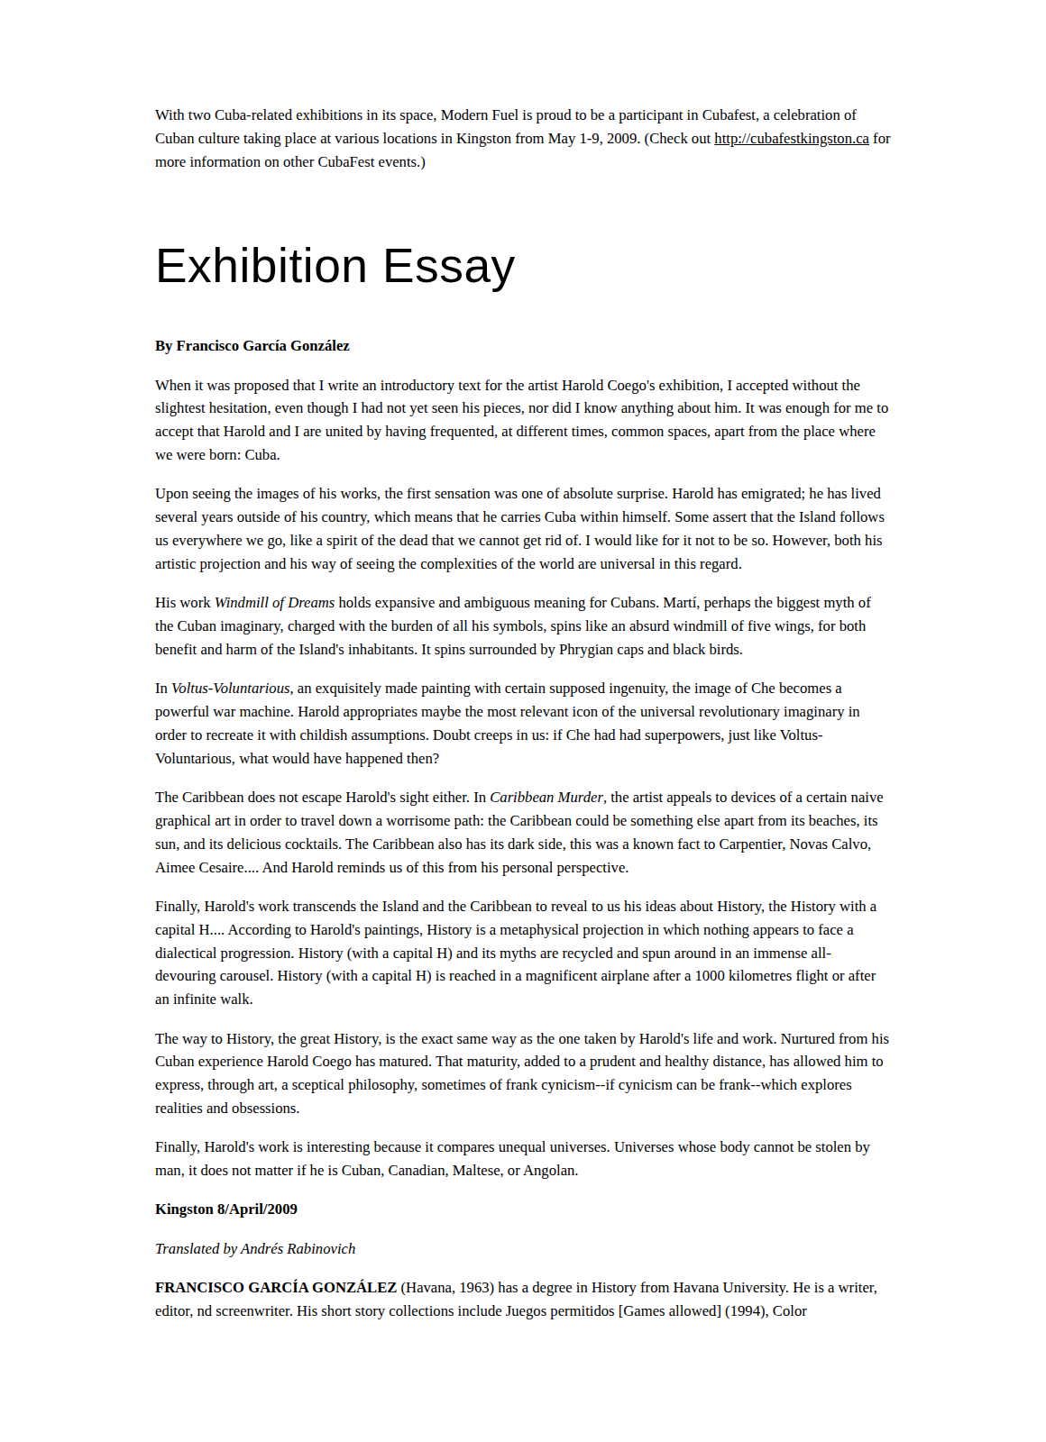With two Cuba-related exhibitions in its space, Modern Fuel is proud to be a participant in Cubafest, a celebration of Cuban culture taking place at various locations in Kingston from May 1-9, 2009. (Check out http://cubafestkingston.ca for more information on other CubaFest events.)
Exhibition Essay
By Francisco García González
When it was proposed that I write an introductory text for the artist Harold Coego's exhibition, I accepted without the slightest hesitation, even though I had not yet seen his pieces, nor did I know anything about him. It was enough for me to accept that Harold and I are united by having frequented, at different times, common spaces, apart from the place where we were born: Cuba.
Upon seeing the images of his works, the first sensation was one of absolute surprise. Harold has emigrated; he has lived several years outside of his country, which means that he carries Cuba within himself. Some assert that the Island follows us everywhere we go, like a spirit of the dead that we cannot get rid of. I would like for it not to be so. However, both his artistic projection and his way of seeing the complexities of the world are universal in this regard.
His work Windmill of Dreams holds expansive and ambiguous meaning for Cubans. Martí, perhaps the biggest myth of the Cuban imaginary, charged with the burden of all his symbols, spins like an absurd windmill of five wings, for both benefit and harm of the Island's inhabitants. It spins surrounded by Phrygian caps and black birds.
In Voltus-Voluntarious, an exquisitely made painting with certain supposed ingenuity, the image of Che becomes a powerful war machine. Harold appropriates maybe the most relevant icon of the universal revolutionary imaginary in order to recreate it with childish assumptions. Doubt creeps in us: if Che had had superpowers, just like Voltus-Voluntarious, what would have happened then?
The Caribbean does not escape Harold's sight either. In Caribbean Murder, the artist appeals to devices of a certain naive graphical art in order to travel down a worrisome path: the Caribbean could be something else apart from its beaches, its sun, and its delicious cocktails. The Caribbean also has its dark side, this was a known fact to Carpentier, Novas Calvo, Aimee Cesaire.... And Harold reminds us of this from his personal perspective.
Finally, Harold's work transcends the Island and the Caribbean to reveal to us his ideas about History, the History with a capital H.... According to Harold's paintings, History is a metaphysical projection in which nothing appears to face a dialectical progression. History (with a capital H) and its myths are recycled and spun around in an immense all-devouring carousel. History (with a capital H) is reached in a magnificent airplane after a 1000 kilometres flight or after an infinite walk.
The way to History, the great History, is the exact same way as the one taken by Harold's life and work. Nurtured from his Cuban experience Harold Coego has matured. That maturity, added to a prudent and healthy distance, has allowed him to express, through art, a sceptical philosophy, sometimes of frank cynicism--if cynicism can be frank--which explores realities and obsessions.
Finally, Harold's work is interesting because it compares unequal universes. Universes whose body cannot be stolen by man, it does not matter if he is Cuban, Canadian, Maltese, or Angolan.
Kingston 8/April/2009
Translated by Andrés Rabinovich
FRANCISCO GARCÍA GONZÁLEZ (Havana, 1963) has a degree in History from Havana University. He is a writer, editor, nd screenwriter. His short story collections include Juegos permitidos [Games allowed] (1994), Color